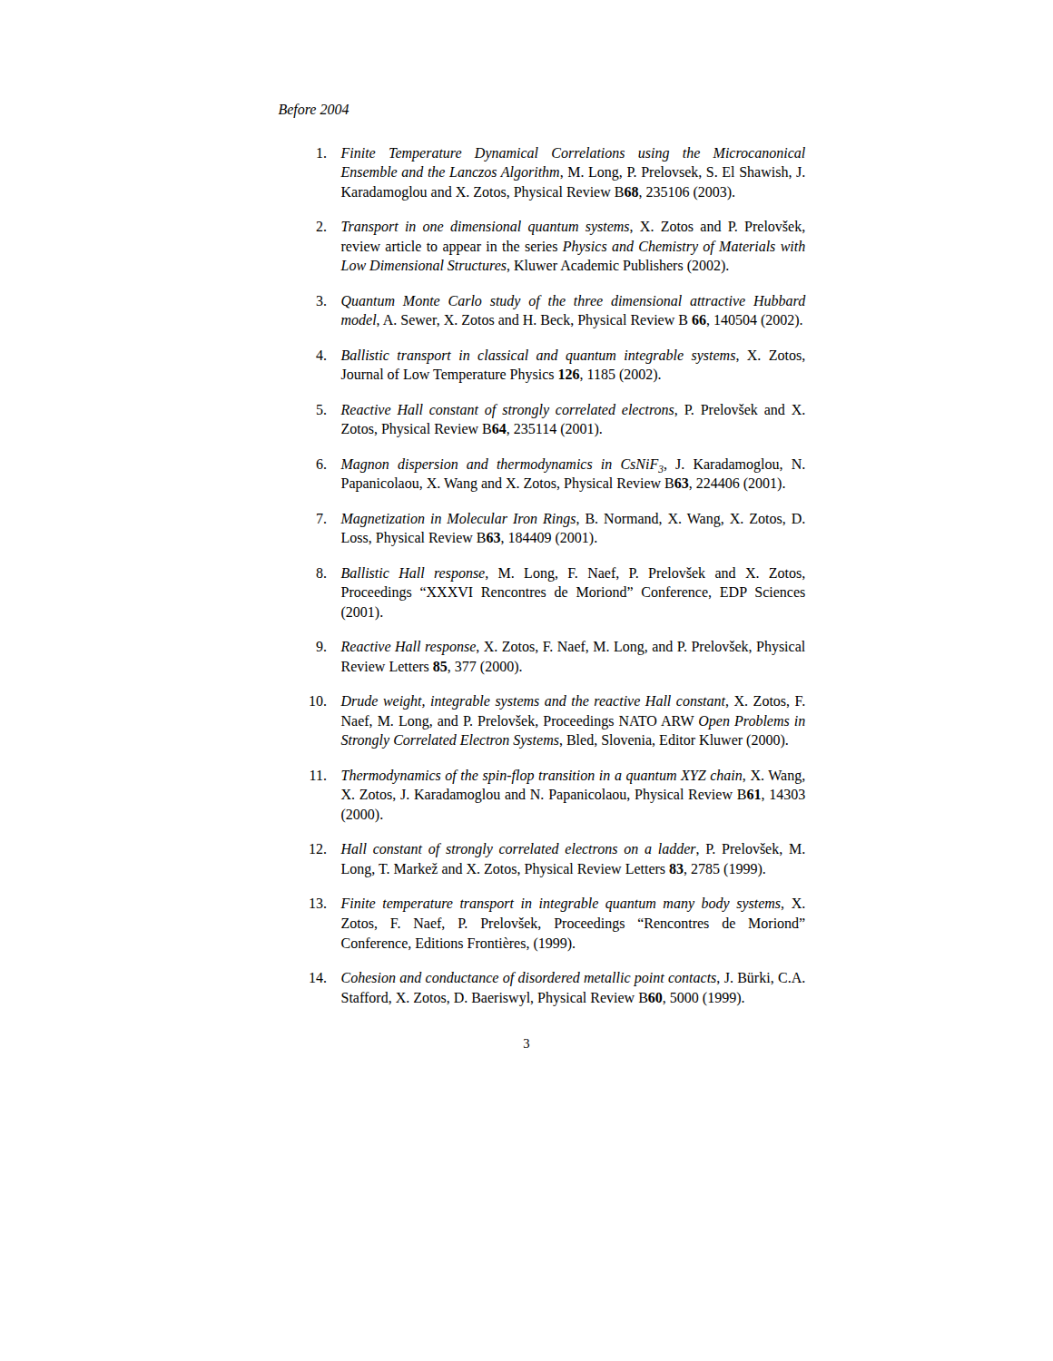Before 2004
Finite Temperature Dynamical Correlations using the Microcanonical Ensemble and the Lanczos Algorithm, M. Long, P. Prelovsek, S. El Shawish, J. Karadamoglou and X. Zotos, Physical Review B68, 235106 (2003).
Transport in one dimensional quantum systems, X. Zotos and P. Prelovšek, review article to appear in the series Physics and Chemistry of Materials with Low Dimensional Structures, Kluwer Academic Publishers (2002).
Quantum Monte Carlo study of the three dimensional attractive Hubbard model, A. Sewer, X. Zotos and H. Beck, Physical Review B 66, 140504 (2002).
Ballistic transport in classical and quantum integrable systems, X. Zotos, Journal of Low Temperature Physics 126, 1185 (2002).
Reactive Hall constant of strongly correlated electrons, P. Prelovšek and X. Zotos, Physical Review B64, 235114 (2001).
Magnon dispersion and thermodynamics in CsNiF3, J. Karadamoglou, N. Papanicolaou, X. Wang and X. Zotos, Physical Review B63, 224406 (2001).
Magnetization in Molecular Iron Rings, B. Normand, X. Wang, X. Zotos, D. Loss, Physical Review B63, 184409 (2001).
Ballistic Hall response, M. Long, F. Naef, P. Prelovšek and X. Zotos, Proceedings “XXXVI Rencontres de Moriond” Conference, EDP Sciences (2001).
Reactive Hall response, X. Zotos, F. Naef, M. Long, and P. Prelovšek, Physical Review Letters 85, 377 (2000).
Drude weight, integrable systems and the reactive Hall constant, X. Zotos, F. Naef, M. Long, and P. Prelovšek, Proceedings NATO ARW Open Problems in Strongly Correlated Electron Systems, Bled, Slovenia, Editor Kluwer (2000).
Thermodynamics of the spin-flop transition in a quantum XYZ chain, X. Wang, X. Zotos, J. Karadamoglou and N. Papanicolaou, Physical Review B61, 14303 (2000).
Hall constant of strongly correlated electrons on a ladder, P. Prelovšek, M. Long, T. Markež and X. Zotos, Physical Review Letters 83, 2785 (1999).
Finite temperature transport in integrable quantum many body systems, X. Zotos, F. Naef, P. Prelovšek, Proceedings “Rencontres de Moriond” Conference, Editions Frontières, (1999).
Cohesion and conductance of disordered metallic point contacts, J. Bürki, C.A. Stafford, X. Zotos, D. Baeriswyl, Physical Review B60, 5000 (1999).
3